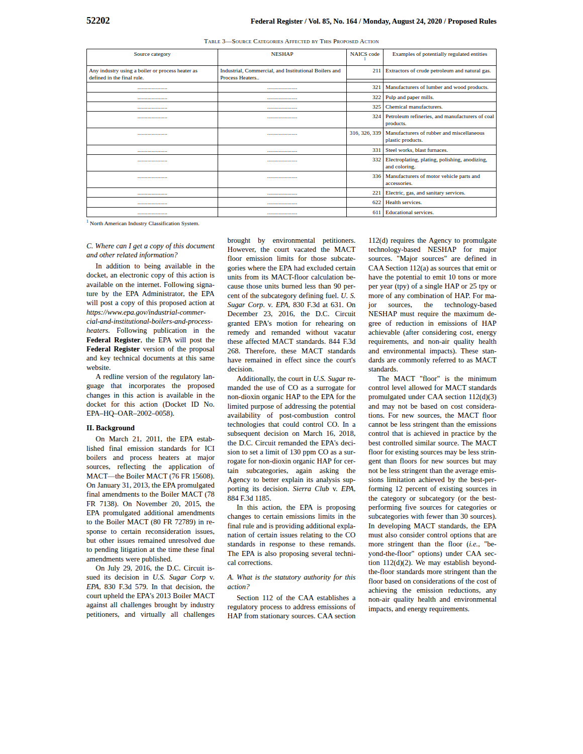52202 Federal Register / Vol. 85, No. 164 / Monday, August 24, 2020 / Proposed Rules
Table 3—Source Categories Affected by This Proposed Action
| Source category | NESHAP | NAICS code 1 | Examples of potentially regulated entities |
| --- | --- | --- | --- |
| Any industry using a boiler or process heater as defined in the final rule. | Industrial, Commercial, and Institutional Boilers and Process Heaters.. | 211 | Extractors of crude petroleum and natural gas. |
| ..................... | ..................... | 321 | Manufacturers of lumber and wood products. |
| ..................... | ..................... | 322 | Pulp and paper mills. |
| ..................... | ..................... | 325 | Chemical manufacturers. |
| ..................... | ..................... | 324 | Petroleum refineries, and manufacturers of coal products. |
| ..................... | ..................... | 316, 326, 339 | Manufacturers of rubber and miscellaneous plastic products. |
| ..................... | ..................... | 331 | Steel works, blast furnaces. |
| ..................... | ..................... | 332 | Electroplating, plating, polishing, anodizing, and coloring. |
| ..................... | ..................... | 336 | Manufacturers of motor vehicle parts and accessories. |
| ..................... | ..................... | 221 | Electric, gas, and sanitary services. |
| ..................... | ..................... | 622 | Health services. |
| ..................... | ..................... | 611 | Educational services. |
1 North American Industry Classification System.
C. Where can I get a copy of this document and other related information?
In addition to being available in the docket, an electronic copy of this action is available on the internet. Following signature by the EPA Administrator, the EPA will post a copy of this proposed action at https://www.epa.gov/industrial-commercial-and-institutional-boilers-and-process-heaters. Following publication in the Federal Register, the EPA will post the Federal Register version of the proposal and key technical documents at this same website.
A redline version of the regulatory language that incorporates the proposed changes in this action is available in the docket for this action (Docket ID No. EPA–HQ–OAR–2002–0058).
II. Background
On March 21, 2011, the EPA established final emission standards for ICI boilers and process heaters at major sources, reflecting the application of MACT—the Boiler MACT (76 FR 15608). On January 31, 2013, the EPA promulgated final amendments to the Boiler MACT (78 FR 7138). On November 20, 2015, the EPA promulgated additional amendments to the Boiler MACT (80 FR 72789) in response to certain reconsideration issues, but other issues remained unresolved due to pending litigation at the time these final amendments were published.
On July 29, 2016, the D.C. Circuit issued its decision in U.S. Sugar Corp v. EPA, 830 F.3d 579. In that decision, the court upheld the EPA's 2013 Boiler MACT against all challenges brought by industry petitioners, and virtually all challenges brought by environmental petitioners. However, the court vacated the MACT floor emission limits for those subcategories where the EPA had excluded certain units from its MACT-floor calculation because those units burned less than 90 percent of the subcategory defining fuel. U. S. Sugar Corp. v. EPA, 830 F.3d at 631. On December 23, 2016, the D.C. Circuit granted EPA's motion for rehearing on remedy and remanded without vacatur these affected MACT standards. 844 F.3d 268. Therefore, these MACT standards have remained in effect since the court's decision.
Additionally, the court in U.S. Sugar remanded the use of CO as a surrogate for non-dioxin organic HAP to the EPA for the limited purpose of addressing the potential availability of post-combustion control technologies that could control CO. In a subsequent decision on March 16, 2018, the D.C. Circuit remanded the EPA's decision to set a limit of 130 ppm CO as a surrogate for non-dioxin organic HAP for certain subcategories, again asking the Agency to better explain its analysis supporting its decision. Sierra Club v. EPA, 884 F.3d 1185.
In this action, the EPA is proposing changes to certain emissions limits in the final rule and is providing additional explanation of certain issues relating to the CO standards in response to these remands. The EPA is also proposing several technical corrections.
A. What is the statutory authority for this action?
Section 112 of the CAA establishes a regulatory process to address emissions of HAP from stationary sources. CAA section 112(d) requires the Agency to promulgate technology-based NESHAP for major sources. "Major sources" are defined in CAA Section 112(a) as sources that emit or have the potential to emit 10 tons or more per year (tpy) of a single HAP or 25 tpy or more of any combination of HAP. For major sources, the technology-based NESHAP must require the maximum degree of reduction in emissions of HAP achievable (after considering cost, energy requirements, and non-air quality health and environmental impacts). These standards are commonly referred to as MACT standards.
The MACT "floor" is the minimum control level allowed for MACT standards promulgated under CAA section 112(d)(3) and may not be based on cost considerations. For new sources, the MACT floor cannot be less stringent than the emissions control that is achieved in practice by the best controlled similar source. The MACT floor for existing sources may be less stringent than floors for new sources but may not be less stringent than the average emissions limitation achieved by the best-performing 12 percent of existing sources in the category or subcategory (or the best-performing five sources for categories or subcategories with fewer than 30 sources). In developing MACT standards, the EPA must also consider control options that are more stringent than the floor (i.e., "beyond-the-floor" options) under CAA section 112(d)(2). We may establish beyond-the-floor standards more stringent than the floor based on considerations of the cost of achieving the emission reductions, any non-air quality health and environmental impacts, and energy requirements.